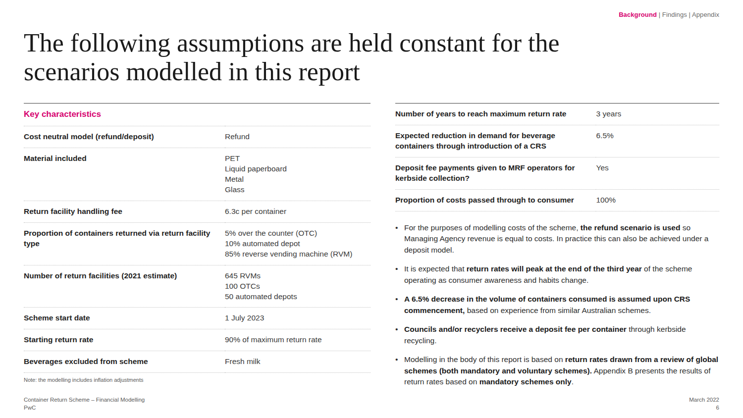Background | Findings | Appendix
The following assumptions are held constant for the
scenarios modelled in this report
| Key characteristics | |
| Cost neutral model (refund/deposit) | Refund |
| Material included | PET Liquid paperboard Metal Glass |
| Return facility handling fee | 6.3c per container |
| Proportion of containers returned via return facility type | 5% over the counter (OTC) 10% automated depot 85% reverse vending machine (RVM) |
| Number of return facilities (2021 estimate) | 645 RVMs 100 OTCs 50 automated depots |
| Scheme start date | 1 July 2023 |
| Starting return rate | 90% of maximum return rate |
| Beverages excluded from scheme | Fresh milk |
Note: the modelling includes inflation adjustments
| Number of years to reach maximum return rate | 3 years |
| Expected reduction in demand for beverage containers through introduction of a CRS | 6.5% |
| Deposit fee payments given to MRF operators for kerbside collection? | Yes |
| Proportion of costs passed through to consumer | 100% |
For the purposes of modelling costs of the scheme, the refund scenario is used so Managing Agency revenue is equal to costs. In practice this can also be achieved under a deposit model.
It is expected that return rates will peak at the end of the third year of the scheme operating as consumer awareness and habits change.
A 6.5% decrease in the volume of containers consumed is assumed upon CRS commencement, based on experience from similar Australian schemes.
Councils and/or recyclers receive a deposit fee per container through kerbside recycling.
Modelling in the body of this report is based on return rates drawn from a review of global schemes (both mandatory and voluntary schemes). Appendix B presents the results of return rates based on mandatory schemes only.
Container Return Scheme – Financial Modelling
PwC
March 2022
6